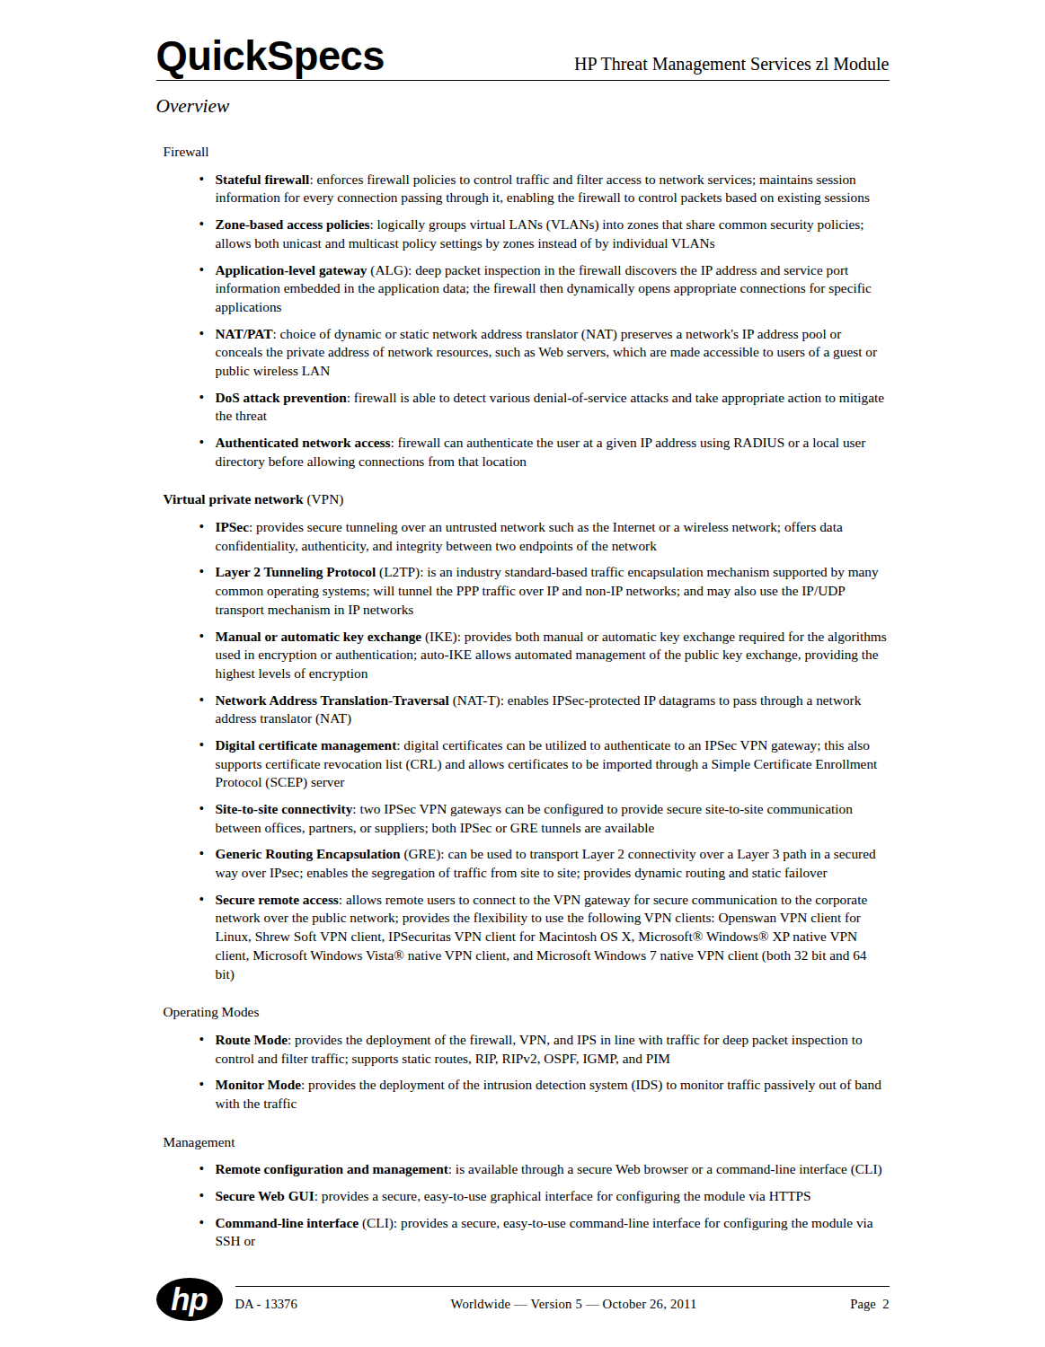QuickSpecs
HP Threat Management Services zl Module
Overview
Firewall
Stateful firewall: enforces firewall policies to control traffic and filter access to network services; maintains session information for every connection passing through it, enabling the firewall to control packets based on existing sessions
Zone-based access policies: logically groups virtual LANs (VLANs) into zones that share common security policies; allows both unicast and multicast policy settings by zones instead of by individual VLANs
Application-level gateway (ALG): deep packet inspection in the firewall discovers the IP address and service port information embedded in the application data; the firewall then dynamically opens appropriate connections for specific applications
NAT/PAT: choice of dynamic or static network address translator (NAT) preserves a network's IP address pool or conceals the private address of network resources, such as Web servers, which are made accessible to users of a guest or public wireless LAN
DoS attack prevention: firewall is able to detect various denial-of-service attacks and take appropriate action to mitigate the threat
Authenticated network access: firewall can authenticate the user at a given IP address using RADIUS or a local user directory before allowing connections from that location
Virtual private network (VPN)
IPSec: provides secure tunneling over an untrusted network such as the Internet or a wireless network; offers data confidentiality, authenticity, and integrity between two endpoints of the network
Layer 2 Tunneling Protocol (L2TP): is an industry standard-based traffic encapsulation mechanism supported by many common operating systems; will tunnel the PPP traffic over IP and non-IP networks; and may also use the IP/UDP transport mechanism in IP networks
Manual or automatic key exchange (IKE): provides both manual or automatic key exchange required for the algorithms used in encryption or authentication; auto-IKE allows automated management of the public key exchange, providing the highest levels of encryption
Network Address Translation-Traversal (NAT-T): enables IPSec-protected IP datagrams to pass through a network address translator (NAT)
Digital certificate management: digital certificates can be utilized to authenticate to an IPSec VPN gateway; this also supports certificate revocation list (CRL) and allows certificates to be imported through a Simple Certificate Enrollment Protocol (SCEP) server
Site-to-site connectivity: two IPSec VPN gateways can be configured to provide secure site-to-site communication between offices, partners, or suppliers; both IPSec or GRE tunnels are available
Generic Routing Encapsulation (GRE): can be used to transport Layer 2 connectivity over a Layer 3 path in a secured way over IPsec; enables the segregation of traffic from site to site; provides dynamic routing and static failover
Secure remote access: allows remote users to connect to the VPN gateway for secure communication to the corporate network over the public network; provides the flexibility to use the following VPN clients: Openswan VPN client for Linux, Shrew Soft VPN client, IPSecuritas VPN client for Macintosh OS X, Microsoft® Windows® XP native VPN client, Microsoft Windows Vista® native VPN client, and Microsoft Windows 7 native VPN client (both 32 bit and 64 bit)
Operating Modes
Route Mode: provides the deployment of the firewall, VPN, and IPS in line with traffic for deep packet inspection to control and filter traffic; supports static routes, RIP, RIPv2, OSPF, IGMP, and PIM
Monitor Mode: provides the deployment of the intrusion detection system (IDS) to monitor traffic passively out of band with the traffic
Management
Remote configuration and management: is available through a secure Web browser or a command-line interface (CLI)
Secure Web GUI: provides a secure, easy-to-use graphical interface for configuring the module via HTTPS
Command-line interface (CLI): provides a secure, easy-to-use command-line interface for configuring the module via SSH or
hp
DA - 13376 Worldwide — Version 5 — October 26, 2011 Page 2